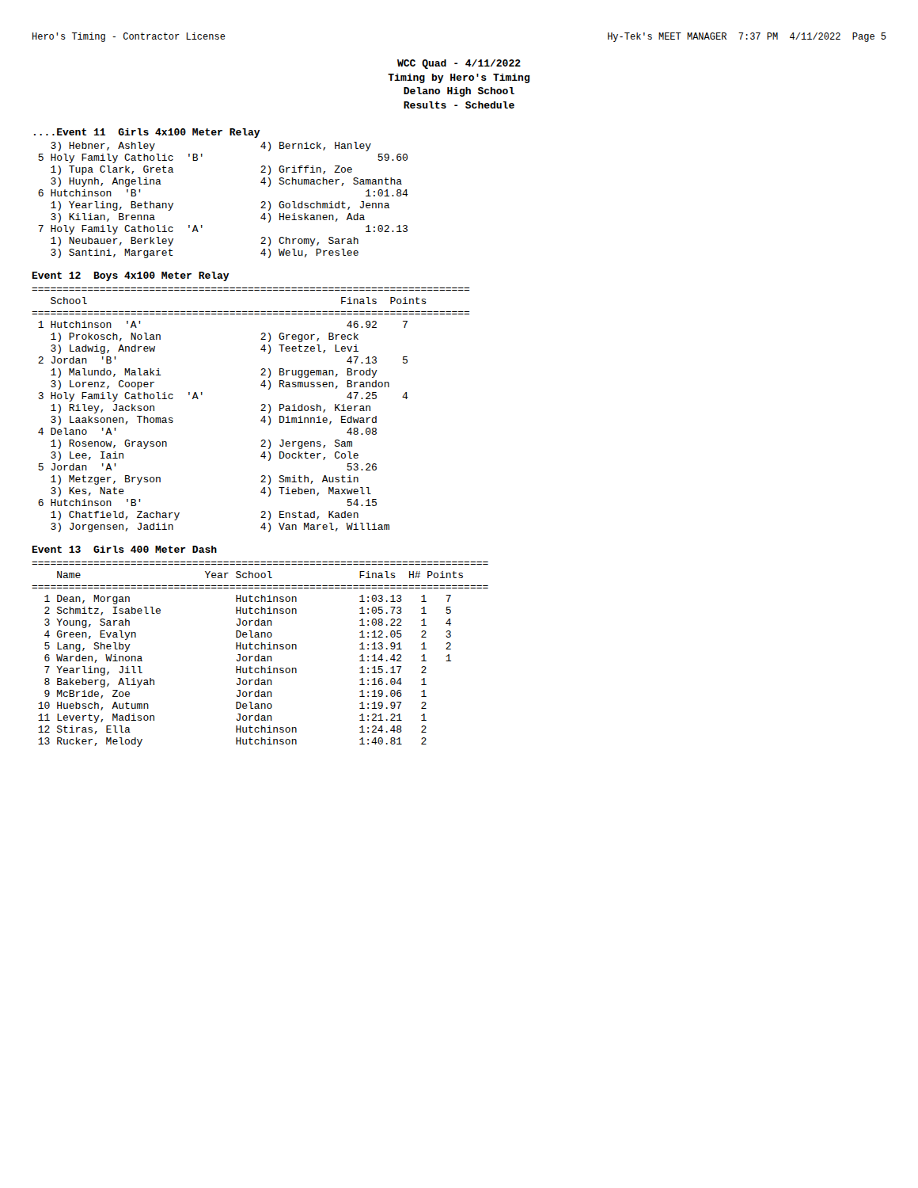Hero's Timing - Contractor License Hy-Tek's MEET MANAGER 7:37 PM 4/11/2022 Page 5
WCC Quad - 4/11/2022
Timing by Hero's Timing
Delano High School
Results - Schedule
....Event 11 Girls 4x100 Meter Relay
   3) Hebner, Ashley                 4) Bernick, Hanley
 5 Holy Family Catholic  'B'                            59.60
   1) Tupa Clark, Greta              2) Griffin, Zoe
   3) Huynh, Angelina                4) Schumacher, Samantha
 6 Hutchinson  'B'                                    1:01.84
   1) Yearling, Bethany              2) Goldschmidt, Jenna
   3) Kilian, Brenna                 4) Heiskanen, Ada
 7 Holy Family Catholic  'A'                          1:02.13
   1) Neubauer, Berkley              2) Chromy, Sarah
   3) Santini, Margaret              4) Welu, Preslee
Event 12 Boys 4x100 Meter Relay
=======================================================================
   School                                         Finals  Points
=======================================================================
 1 Hutchinson  'A'                                 46.92    7
   1) Prokosch, Nolan                2) Gregor, Breck
   3) Ladwig, Andrew                 4) Teetzel, Levi
 2 Jordan  'B'                                     47.13    5
   1) Malundo, Malaki                2) Bruggeman, Brody
   3) Lorenz, Cooper                 4) Rasmussen, Brandon
 3 Holy Family Catholic  'A'                       47.25    4
   1) Riley, Jackson                 2) Paidosh, Kieran
   3) Laaksonen, Thomas              4) Diminnie, Edward
 4 Delano  'A'                                     48.08
   1) Rosenow, Grayson               2) Jergens, Sam
   3) Lee, Iain                      4) Dockter, Cole
 5 Jordan  'A'                                     53.26
   1) Metzger, Bryson                2) Smith, Austin
   3) Kes, Nate                      4) Tieben, Maxwell
 6 Hutchinson  'B'                                 54.15
   1) Chatfield, Zachary             2) Enstad, Kaden
   3) Jorgensen, Jadiin              4) Van Marel, William
Event 13 Girls 400 Meter Dash
==========================================================================
    Name                    Year School              Finals  H# Points
==========================================================================
  1 Dean, Morgan                 Hutchinson          1:03.13   1   7
  2 Schmitz, Isabelle            Hutchinson          1:05.73   1   5
  3 Young, Sarah                 Jordan              1:08.22   1   4
  4 Green, Evalyn                Delano              1:12.05   2   3
  5 Lang, Shelby                 Hutchinson          1:13.91   1   2
  6 Warden, Winona               Jordan              1:14.42   1   1
  7 Yearling, Jill               Hutchinson          1:15.17   2
  8 Bakeberg, Aliyah             Jordan              1:16.04   1
  9 McBride, Zoe                 Jordan              1:19.06   1
 10 Huebsch, Autumn              Delano              1:19.97   2
 11 Leverty, Madison             Jordan              1:21.21   1
 12 Stiras, Ella                 Hutchinson          1:24.48   2
 13 Rucker, Melody               Hutchinson          1:40.81   2